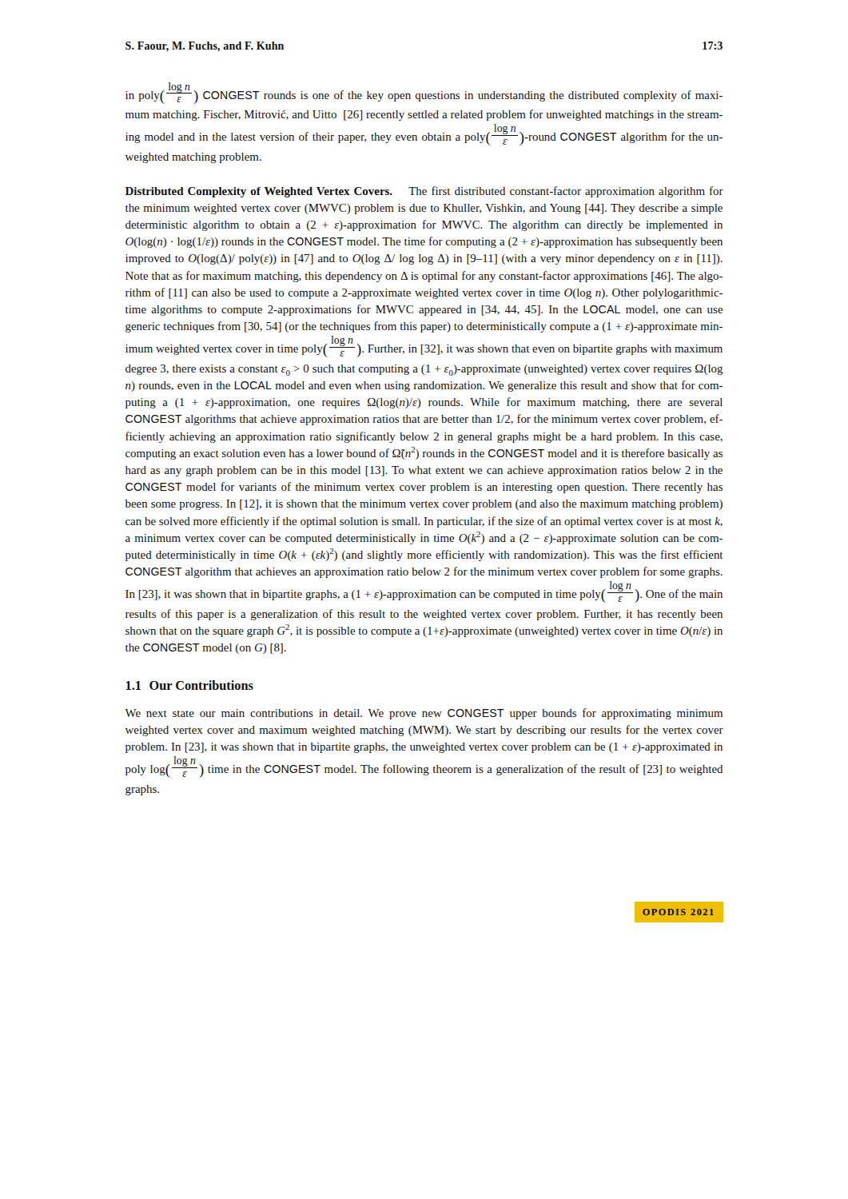S. Faour, M. Fuchs, and F. Kuhn
17:3
in poly(log n ε) CONGEST rounds is one of the key open questions in understanding the distributed complexity of maximum matching. Fischer, Mitrović, and Uitto [26] recently settled a related problem for unweighted matchings in the streaming model and in the latest version of their paper, they even obtain a poly(log n ε)-round CONGEST algorithm for the unweighted matching problem.
Distributed Complexity of Weighted Vertex Covers. The first distributed constant-factor approximation algorithm for the minimum weighted vertex cover (MWVC) problem is due to Khuller, Vishkin, and Young [44]. They describe a simple deterministic algorithm to obtain a (2 + ε)-approximation for MWVC. The algorithm can directly be implemented in O(log(n) · log(1/ε)) rounds in the CONGEST model. The time for computing a (2 + ε)-approximation has subsequently been improved to O(log(Δ)/ poly(ε)) in [47] and to O(log Δ/ log log Δ) in [9–11] (with a very minor dependency on ε in [11]). Note that as for maximum matching, this dependency on Δ is optimal for any constant-factor approximations [46]. The algorithm of [11] can also be used to compute a 2-approximate weighted vertex cover in time O(log n). Other polylogarithmic-time algorithms to compute 2-approximations for MWVC appeared in [34, 44, 45]. In the LOCAL model, one can use generic techniques from [30, 54] (or the techniques from this paper) to deterministically compute a (1 + ε)-approximate minimum weighted vertex cover in time poly(log n ε). Further, in [32], it was shown that even on bipartite graphs with maximum degree 3, there exists a constant ε0 > 0 such that computing a (1 + ε0)-approximate (unweighted) vertex cover requires Ω(log n) rounds, even in the LOCAL model and even when using randomization. We generalize this result and show that for computing a (1 + ε)-approximation, one requires Ω(log(n)/ε) rounds. While for maximum matching, there are several CONGEST algorithms that achieve approximation ratios that are better than 1/2, for the minimum vertex cover problem, efficiently achieving an approximation ratio significantly below 2 in general graphs might be a hard problem. In this case, computing an exact solution even has a lower bound of Ω̃(n2) rounds in the CONGEST model and it is therefore basically as hard as any graph problem can be in this model [13]. To what extent we can achieve approximation ratios below 2 in the CONGEST model for variants of the minimum vertex cover problem is an interesting open question. There recently has been some progress. In [12], it is shown that the minimum vertex cover problem (and also the maximum matching problem) can be solved more efficiently if the optimal solution is small. In particular, if the size of an optimal vertex cover is at most k, a minimum vertex cover can be computed deterministically in time O(k2) and a (2 − ε)-approximate solution can be computed deterministically in time O(k + (εk)2) (and slightly more efficiently with randomization). This was the first efficient CONGEST algorithm that achieves an approximation ratio below 2 for the minimum vertex cover problem for some graphs. In [23], it was shown that in bipartite graphs, a (1 + ε)-approximation can be computed in time poly(log n ε). One of the main results of this paper is a generalization of this result to the weighted vertex cover problem. Further, it has recently been shown that on the square graph G2, it is possible to compute a (1+ε)-approximate (unweighted) vertex cover in time O(n/ε) in the CONGEST model (on G) [8].
1.1 Our Contributions
We next state our main contributions in detail. We prove new CONGEST upper bounds for approximating minimum weighted vertex cover and maximum weighted matching (MWM). We start by describing our results for the vertex cover problem. In [23], it was shown that in bipartite graphs, the unweighted vertex cover problem can be (1 + ε)-approximated in poly log(log n ε) time in the CONGEST model. The following theorem is a generalization of the result of [23] to weighted graphs.
OPODIS 2021